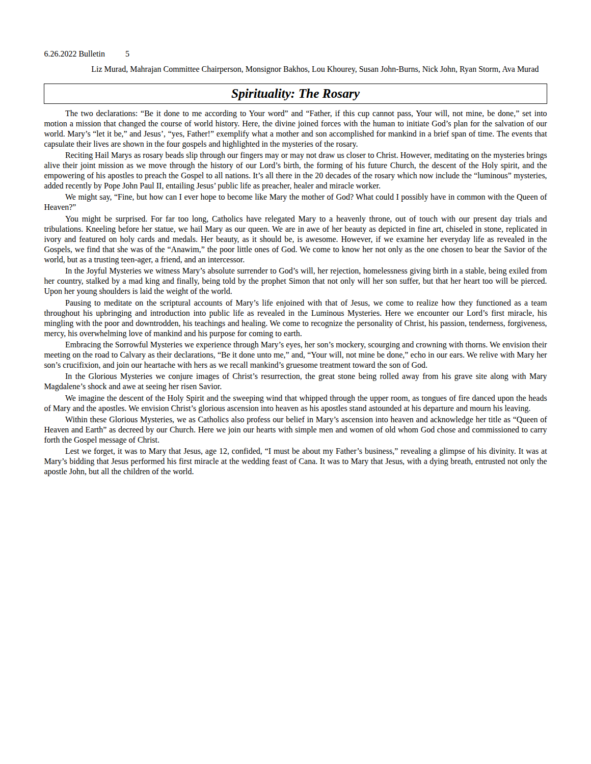6.26.2022 Bulletin 5
Liz Murad, Mahrajan Committee Chairperson, Monsignor Bakhos, Lou Khourey, Susan John-Burns, Nick John, Ryan Storm, Ava Murad
Spirituality: The Rosary
The two declarations: “Be it done to me according to Your word” and “Father, if this cup cannot pass, Your will, not mine, be done,” set into motion a mission that changed the course of world history. Here, the divine joined forces with the human to initiate God’s plan for the salvation of our world. Mary’s “let it be,” and Jesus’, “yes, Father!” exemplify what a mother and son accomplished for mankind in a brief span of time. The events that capsulate their lives are shown in the four gospels and highlighted in the mysteries of the rosary.
Reciting Hail Marys as rosary beads slip through our fingers may or may not draw us closer to Christ. However, meditating on the mysteries brings alive their joint mission as we move through the history of our Lord’s birth, the forming of his future Church, the descent of the Holy spirit, and the empowering of his apostles to preach the Gospel to all nations. It’s all there in the 20 decades of the rosary which now include the “luminous” mysteries, added recently by Pope John Paul II, entailing Jesus’ public life as preacher, healer and miracle worker.
We might say, “Fine, but how can I ever hope to become like Mary the mother of God? What could I possibly have in common with the Queen of Heaven?”
You might be surprised. For far too long, Catholics have relegated Mary to a heavenly throne, out of touch with our present day trials and tribulations. Kneeling before her statue, we hail Mary as our queen. We are in awe of her beauty as depicted in fine art, chiseled in stone, replicated in ivory and featured on holy cards and medals. Her beauty, as it should be, is awesome. However, if we examine her everyday life as revealed in the Gospels, we find that she was of the “Anawim,” the poor little ones of God. We come to know her not only as the one chosen to bear the Savior of the world, but as a trusting teen-ager, a friend, and an intercessor.
In the Joyful Mysteries we witness Mary’s absolute surrender to God’s will, her rejection, homelessness giving birth in a stable, being exiled from her country, stalked by a mad king and finally, being told by the prophet Simon that not only will her son suffer, but that her heart too will be pierced. Upon her young shoulders is laid the weight of the world.
Pausing to meditate on the scriptural accounts of Mary’s life enjoined with that of Jesus, we come to realize how they functioned as a team throughout his upbringing and introduction into public life as revealed in the Luminous Mysteries. Here we encounter our Lord’s first miracle, his mingling with the poor and downtrodden, his teachings and healing. We come to recognize the personality of Christ, his passion, tenderness, forgiveness, mercy, his overwhelming love of mankind and his purpose for coming to earth.
Embracing the Sorrowful Mysteries we experience through Mary’s eyes, her son’s mockery, scourging and crowning with thorns. We envision their meeting on the road to Calvary as their declarations, “Be it done unto me,” and, “Your will, not mine be done,” echo in our ears. We relive with Mary her son’s crucifixion, and join our heartache with hers as we recall mankind’s gruesome treatment toward the son of God.
In the Glorious Mysteries we conjure images of Christ’s resurrection, the great stone being rolled away from his grave site along with Mary Magdalene’s shock and awe at seeing her risen Savior.
We imagine the descent of the Holy Spirit and the sweeping wind that whipped through the upper room, as tongues of fire danced upon the heads of Mary and the apostles. We envision Christ’s glorious ascension into heaven as his apostles stand astounded at his departure and mourn his leaving.
Within these Glorious Mysteries, we as Catholics also profess our belief in Mary’s ascension into heaven and acknowledge her title as “Queen of Heaven and Earth” as decreed by our Church. Here we join our hearts with simple men and women of old whom God chose and commissioned to carry forth the Gospel message of Christ.
Lest we forget, it was to Mary that Jesus, age 12, confided, “I must be about my Father’s business,” revealing a glimpse of his divinity. It was at Mary’s bidding that Jesus performed his first miracle at the wedding feast of Cana. It was to Mary that Jesus, with a dying breath, entrusted not only the apostle John, but all the children of the world.